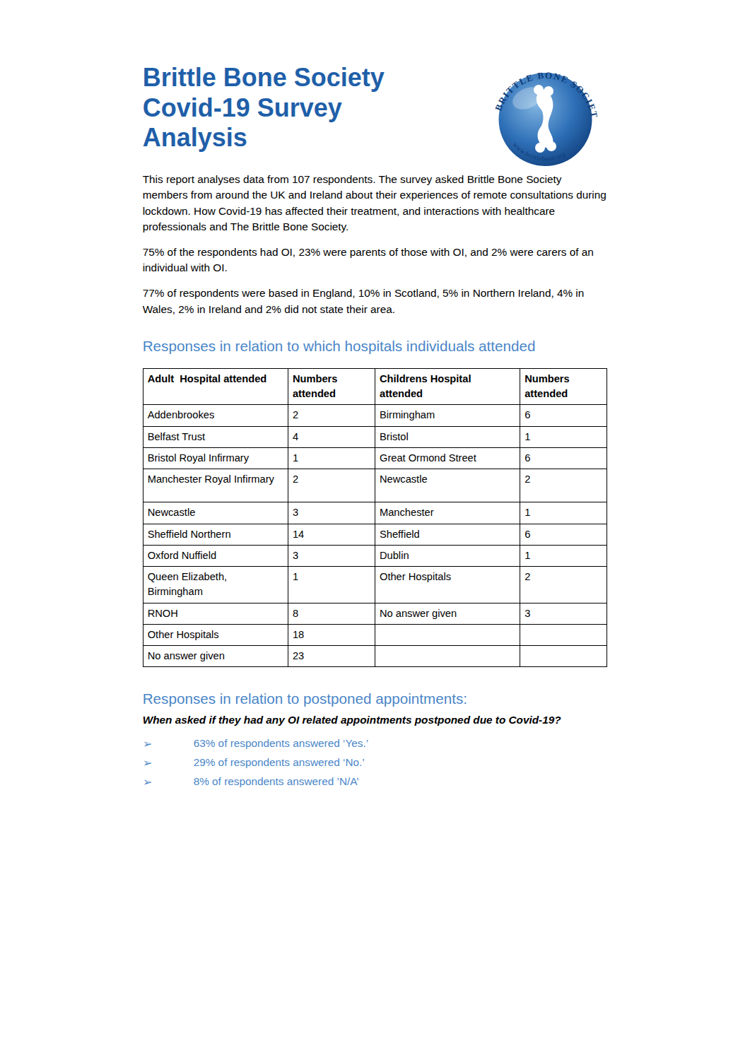Brittle Bone Society
Covid-19 Survey Analysis
BRITTLE BONE SOCIETY www.brittlebone.org
This report analyses data from 107 respondents. The survey asked Brittle Bone Society members from around the UK and Ireland about their experiences of remote consultations during lockdown. How Covid-19 has affected their treatment, and interactions with healthcare professionals and The Brittle Bone Society.
75% of the respondents had OI, 23% were parents of those with OI, and 2% were carers of an individual with OI.
77% of respondents were based in England, 10% in Scotland, 5% in Northern Ireland, 4% in Wales, 2% in Ireland and 2% did not state their area.
Responses in relation to which hospitals individuals attended
| Adult Hospital attended | Numbers attended | Childrens Hospital attended | Numbers attended |
| --- | --- | --- | --- |
| Addenbrookes | 2 | Birmingham | 6 |
| Belfast Trust | 4 | Bristol | 1 |
| Bristol Royal Infirmary | 1 | Great Ormond Street | 6 |
| Manchester Royal Infirmary | 2 | Newcastle | 2 |
| Newcastle | 3 | Manchester | 1 |
| Sheffield Northern | 14 | Sheffield | 6 |
| Oxford Nuffield | 3 | Dublin | 1 |
| Queen Elizabeth, Birmingham | 1 | Other Hospitals | 2 |
| RNOH | 8 | No answer given | 3 |
| Other Hospitals | 18 | | |
| No answer given | 23 | | |
Responses in relation to postponed appointments:
When asked if they had any OI related appointments postponed due to Covid-19?
63% of respondents answered ‘Yes.’
29% of respondents answered ‘No.’
8% of respondents answered ’N/A’